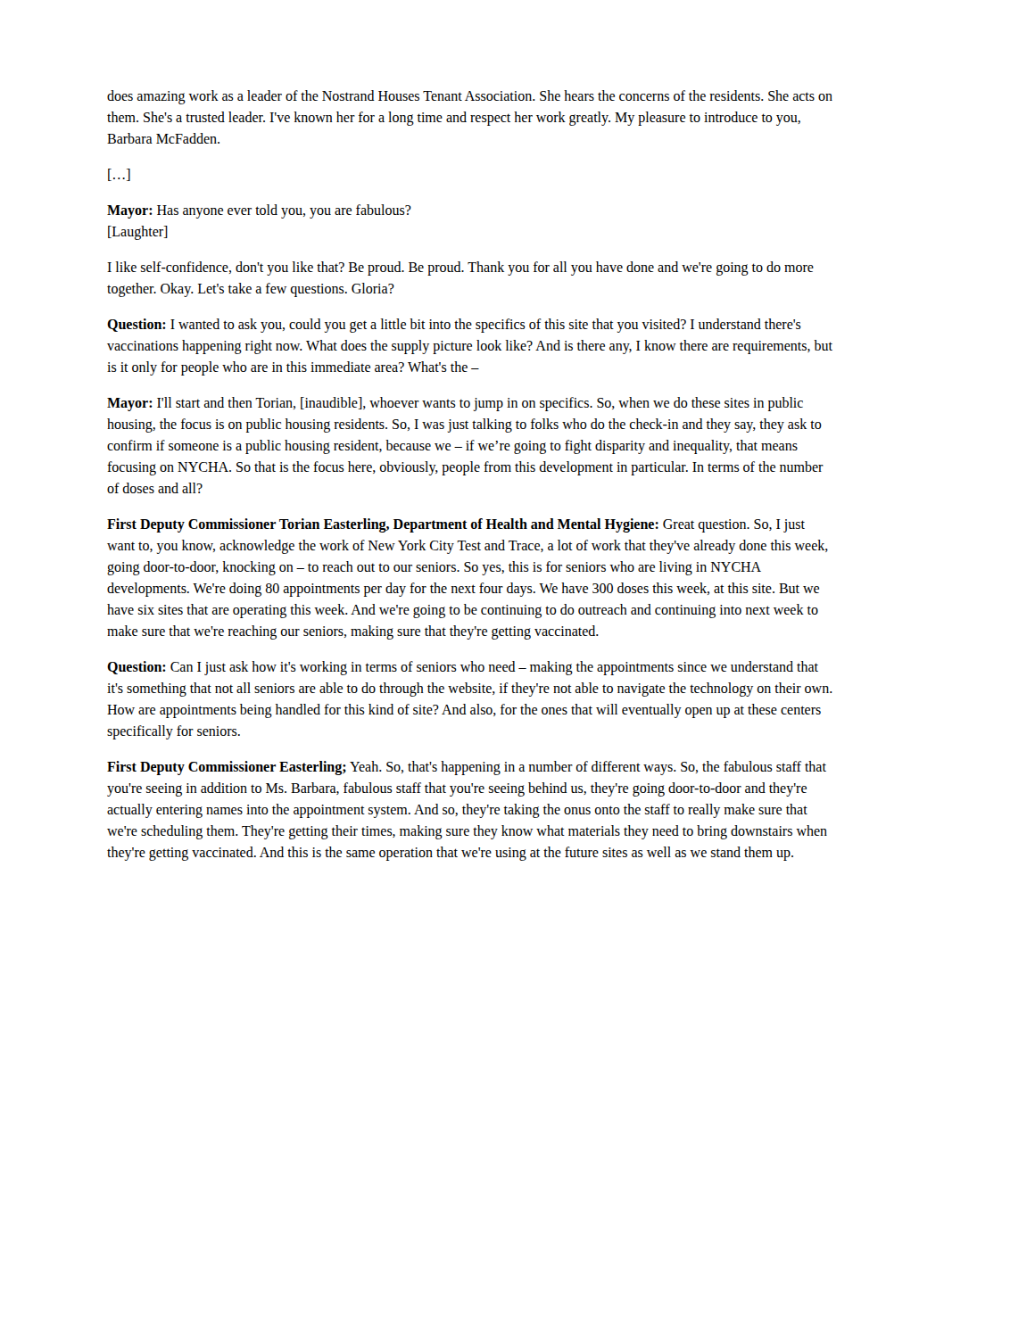does amazing work as a leader of the Nostrand Houses Tenant Association. She hears the concerns of the residents. She acts on them. She's a trusted leader. I've known her for a long time and respect her work greatly. My pleasure to introduce to you, Barbara McFadden.
[…]
Mayor: Has anyone ever told you, you are fabulous?
[Laughter]
I like self-confidence, don't you like that? Be proud. Be proud. Thank you for all you have done and we're going to do more together. Okay. Let's take a few questions. Gloria?
Question: I wanted to ask you, could you get a little bit into the specifics of this site that you visited? I understand there's vaccinations happening right now. What does the supply picture look like? And is there any, I know there are requirements, but is it only for people who are in this immediate area? What's the –
Mayor: I'll start and then Torian, [inaudible], whoever wants to jump in on specifics. So, when we do these sites in public housing, the focus is on public housing residents. So, I was just talking to folks who do the check-in and they say, they ask to confirm if someone is a public housing resident, because we – if we’re going to fight disparity and inequality, that means focusing on NYCHA. So that is the focus here, obviously, people from this development in particular. In terms of the number of doses and all?
First Deputy Commissioner Torian Easterling, Department of Health and Mental Hygiene: Great question. So, I just want to, you know, acknowledge the work of New York City Test and Trace, a lot of work that they've already done this week, going door-to-door, knocking on – to reach out to our seniors. So yes, this is for seniors who are living in NYCHA developments. We're doing 80 appointments per day for the next four days. We have 300 doses this week, at this site. But we have six sites that are operating this week. And we're going to be continuing to do outreach and continuing into next week to make sure that we're reaching our seniors, making sure that they're getting vaccinated.
Question: Can I just ask how it's working in terms of seniors who need – making the appointments since we understand that it's something that not all seniors are able to do through the website, if they're not able to navigate the technology on their own. How are appointments being handled for this kind of site? And also, for the ones that will eventually open up at these centers specifically for seniors.
First Deputy Commissioner Easterling; Yeah. So, that's happening in a number of different ways. So, the fabulous staff that you're seeing in addition to Ms. Barbara, fabulous staff that you're seeing behind us, they're going door-to-door and they're actually entering names into the appointment system. And so, they're taking the onus onto the staff to really make sure that we're scheduling them. They're getting their times, making sure they know what materials they need to bring downstairs when they're getting vaccinated. And this is the same operation that we're using at the future sites as well as we stand them up.